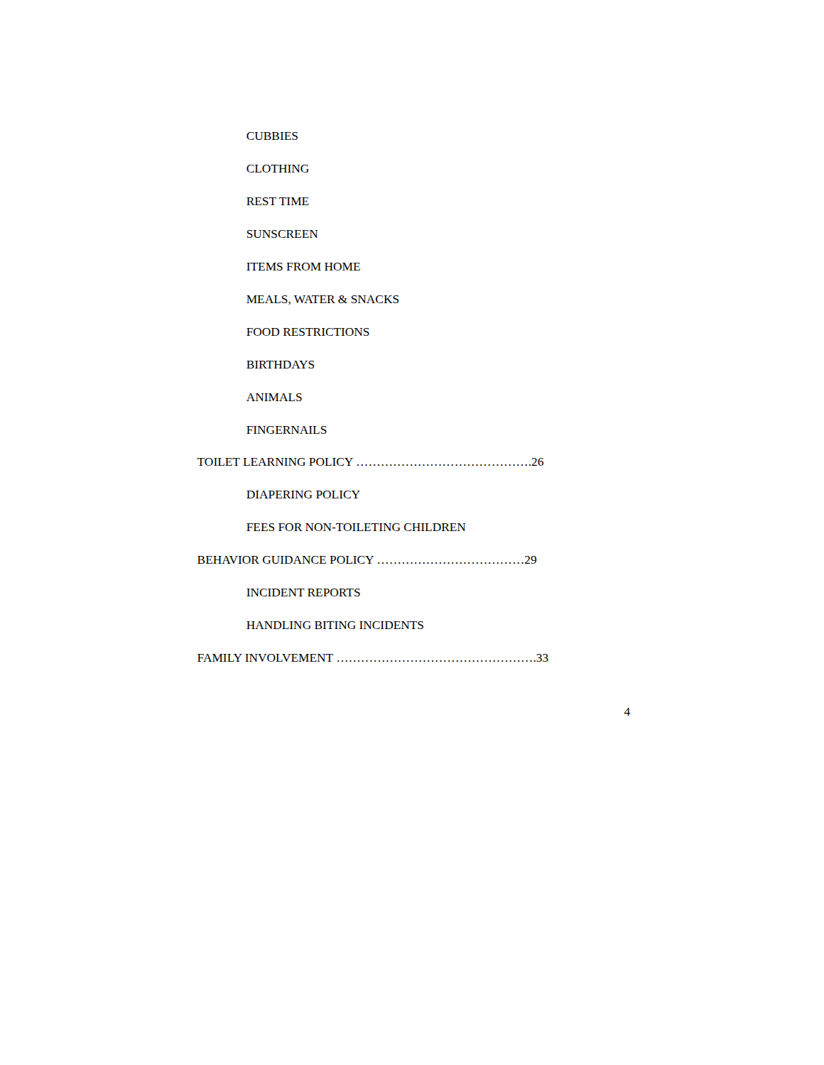CUBBIES
CLOTHING
REST TIME
SUNSCREEN
ITEMS FROM HOME
MEALS, WATER & SNACKS
FOOD RESTRICTIONS
BIRTHDAYS
ANIMALS
FINGERNAILS
TOILET LEARNING POLICY …………………………………….26
DIAPERING POLICY
FEES FOR NON-TOILETING CHILDREN
BEHAVIOR GUIDANCE POLICY ………………………………29
INCIDENT REPORTS
HANDLING BITING INCIDENTS
FAMILY INVOLVEMENT ………………………………………….33
4